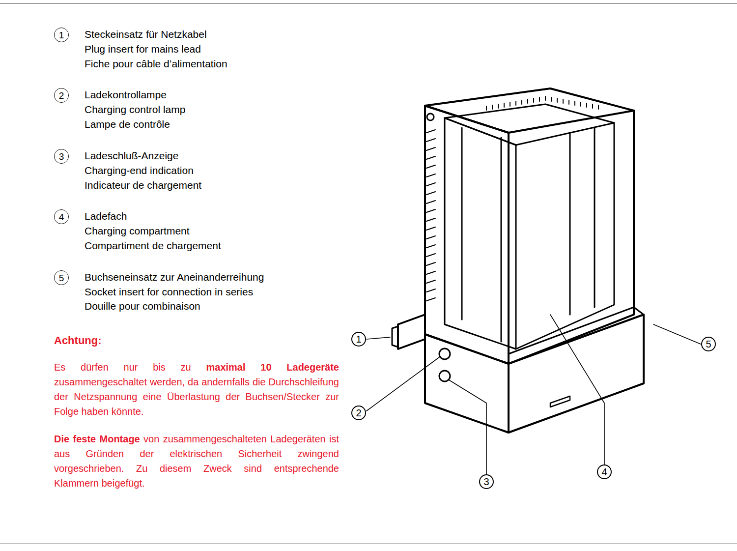1 Steckeinsatz für Netzkabel
Plug insert for mains lead
Fiche pour câble d’alimentation
2 Ladekontrollampe
Charging control lamp
Lampe de contrôle
3 Ladeschluß-Anzeige
Charging-end indication
Indicateur de chargement
4 Ladefach
Charging compartment
Compartiment de chargement
5 Buchseneinsatz zur Aneinanderreihung
Socket insert for connection in series
Douille pour combinaison
Achtung:
Es dürfen nur bis zu maximal 10 Ladegeräte zusammengeschaltet werden, da andernfalls die Durchschleifung der Netzspannung eine Überlastung der Buchsen/Stecker zur Folge haben könnte.
Die feste Montage von zusammengeschalteten Ladegeräten ist aus Gründen der elektrischen Sicherheit zwingend vorgeschrieben. Zu diesem Zweck sind entsprechende Klammern beigefügt.
1 2 3 4 5